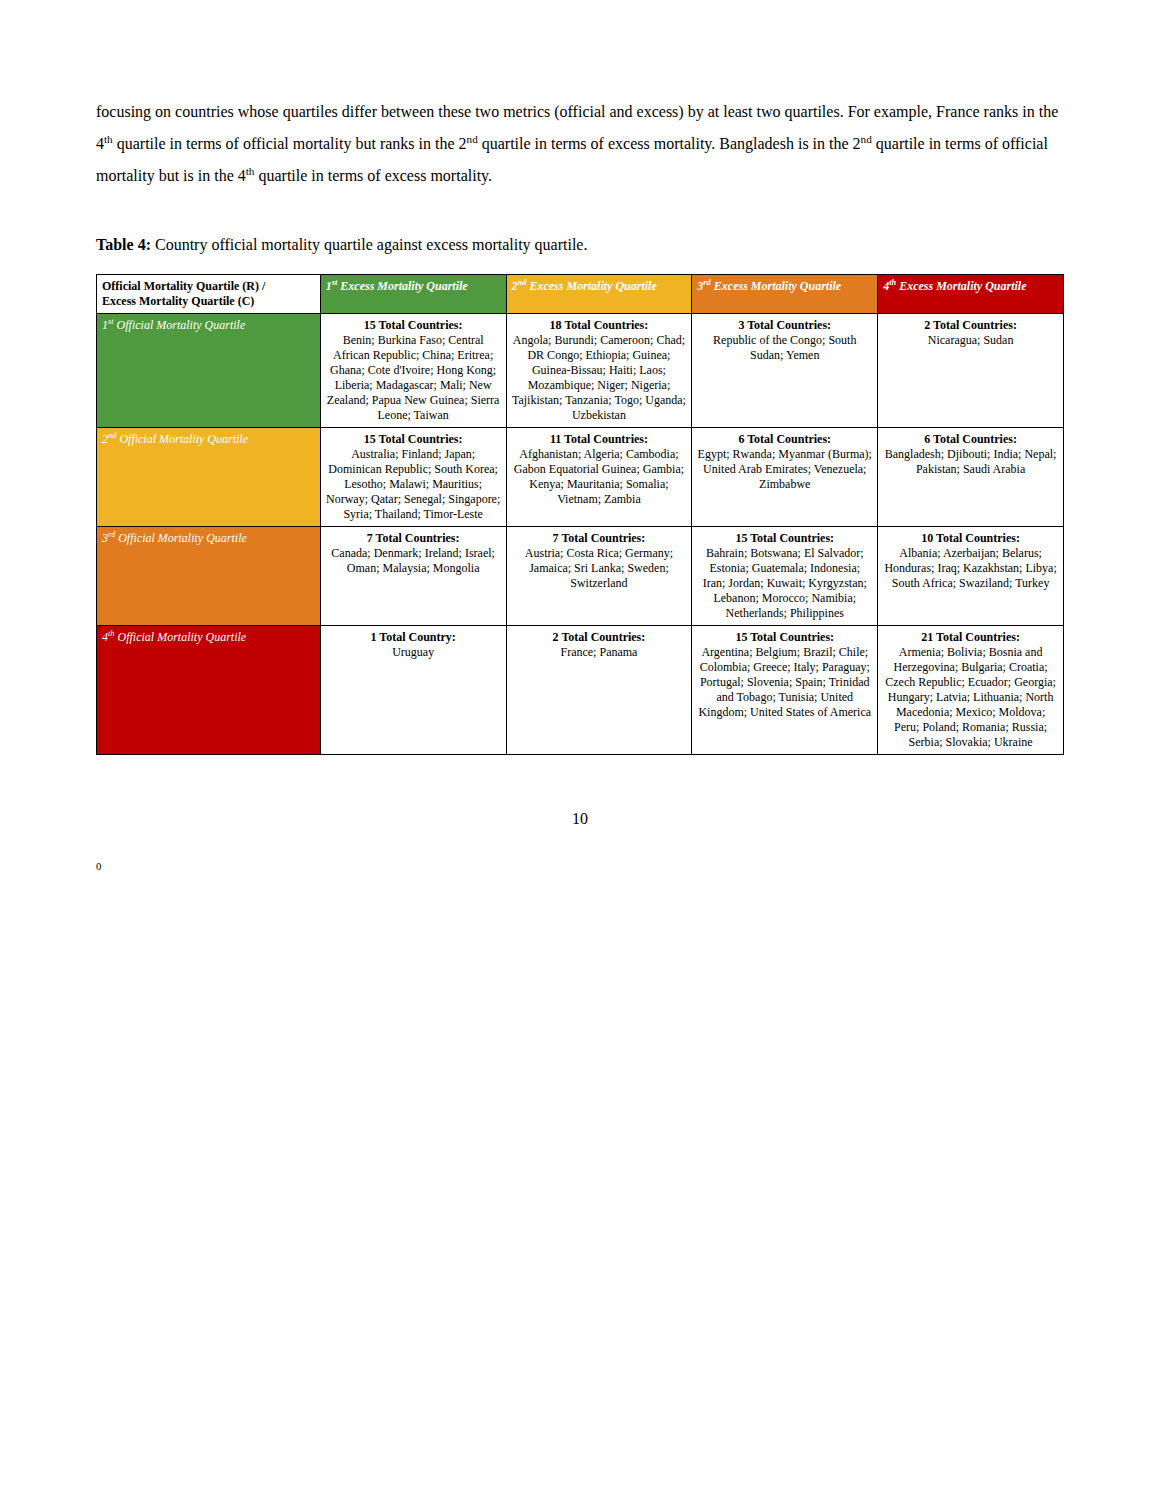focusing on countries whose quartiles differ between these two metrics (official and excess) by at least two quartiles. For example, France ranks in the 4th quartile in terms of official mortality but ranks in the 2nd quartile in terms of excess mortality. Bangladesh is in the 2nd quartile in terms of official mortality but is in the 4th quartile in terms of excess mortality.
Table 4: Country official mortality quartile against excess mortality quartile.
| Official Mortality Quartile (R) / Excess Mortality Quartile (C) | 1 st Excess Mortality Quartile | 2 nd Excess Mortality Quartile | 3 rd Excess Mortality Quartile | 4 th Excess Mortality Quartile |
| --- | --- | --- | --- | --- |
| 1 st Official Mortality Quartile | 15 Total Countries: Benin; Burkina Faso; Central African Republic; China; Eritrea; Ghana; Cote d'Ivoire; Hong Kong; Liberia; Madagascar; Mali; New Zealand; Papua New Guinea; Sierra Leone; Taiwan | 18 Total Countries: Angola; Burundi; Cameroon; Chad; DR Congo; Ethiopia; Guinea; Guinea-Bissau; Haiti; Laos; Mozambique; Niger; Nigeria; Tajikistan; Tanzania; Togo; Uganda; Uzbekistan | 3 Total Countries: Republic of the Congo; South Sudan; Yemen | 2 Total Countries: Nicaragua; Sudan |
| 2 nd Official Mortality Quartile | 15 Total Countries: Australia; Finland; Japan; Dominican Republic; South Korea; Lesotho; Malawi; Mauritius; Norway; Qatar; Senegal; Singapore; Syria; Thailand; Timor-Leste | 11 Total Countries: Afghanistan; Algeria; Cambodia; Gabon Equatorial Guinea; Gambia; Kenya; Mauritania; Somalia; Vietnam; Zambia | 6 Total Countries: Egypt; Rwanda; Myanmar (Burma); United Arab Emirates; Venezuela; Zimbabwe | 6 Total Countries: Bangladesh; Djibouti; India; Nepal; Pakistan; Saudi Arabia |
| 3 rd Official Mortality Quartile | 7 Total Countries: Canada; Denmark; Ireland; Israel; Oman; Malaysia; Mongolia | 7 Total Countries: Austria; Costa Rica; Germany; Jamaica; Sri Lanka; Sweden; Switzerland | 15 Total Countries: Bahrain; Botswana; El Salvador; Estonia; Guatemala; Indonesia; Iran; Jordan; Kuwait; Kyrgyzstan; Lebanon; Morocco; Namibia; Netherlands; Philippines | 10 Total Countries: Albania; Azerbaijan; Belarus; Honduras; Iraq; Kazakhstan; Libya; South Africa; Swaziland; Turkey |
| 4 th Official Mortality Quartile | 1 Total Country: Uruguay | 2 Total Countries: France; Panama | 15 Total Countries: Argentina; Belgium; Brazil; Chile; Colombia; Greece; Italy; Paraguay; Portugal; Slovenia; Spain; Trinidad and Tobago; Tunisia; United Kingdom; United States of America | 21 Total Countries: Armenia; Bolivia; Bosnia and Herzegovina; Bulgaria; Croatia; Czech Republic; Ecuador; Georgia; Hungary; Latvia; Lithuania; North Macedonia; Mexico; Moldova; Peru; Poland; Romania; Russia; Serbia; Slovakia; Ukraine |
10
0